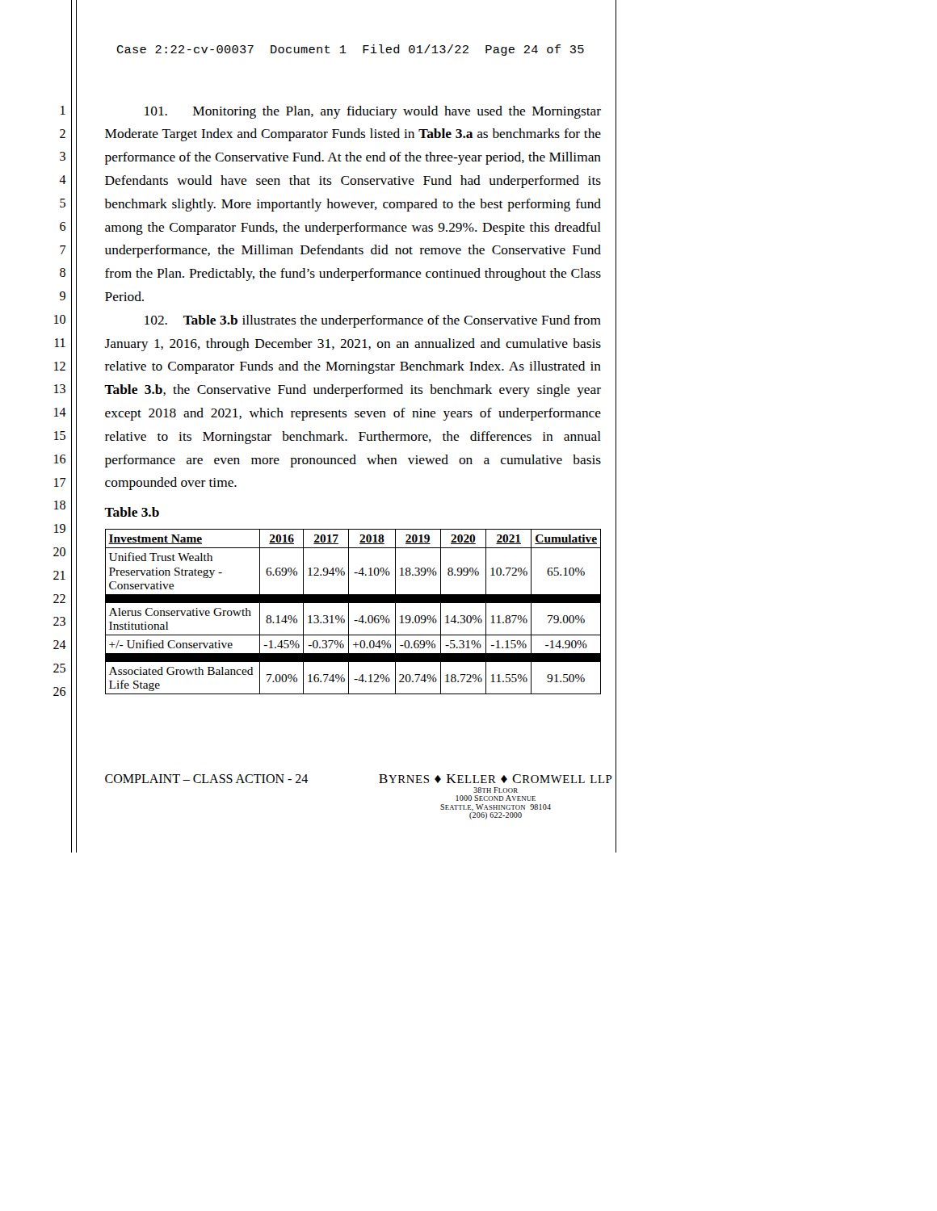Case 2:22-cv-00037 Document 1 Filed 01/13/22 Page 24 of 35
1
2
3
4
5
6
7
8
9
10
11
12
13
14
15
16
17
18
19
20
21
22
23
24
25
26
101. Monitoring the Plan, any fiduciary would have used the Morningstar Moderate Target Index and Comparator Funds listed in Table 3.a as benchmarks for the performance of the Conservative Fund. At the end of the three-year period, the Milliman Defendants would have seen that its Conservative Fund had underperformed its benchmark slightly. More importantly however, compared to the best performing fund among the Comparator Funds, the underperformance was 9.29%. Despite this dreadful underperformance, the Milliman Defendants did not remove the Conservative Fund from the Plan. Predictably, the fund’s underperformance continued throughout the Class Period.
102. Table 3.b illustrates the underperformance of the Conservative Fund from January 1, 2016, through December 31, 2021, on an annualized and cumulative basis relative to Comparator Funds and the Morningstar Benchmark Index. As illustrated in Table 3.b, the Conservative Fund underperformed its benchmark every single year except 2018 and 2021, which represents seven of nine years of underperformance relative to its Morningstar benchmark. Furthermore, the differences in annual performance are even more pronounced when viewed on a cumulative basis compounded over time.
Table 3.b
| Investment Name | 2016 | 2017 | 2018 | 2019 | 2020 | 2021 | Cumulative |
| --- | --- | --- | --- | --- | --- | --- | --- |
| Unified Trust Wealth Preservation Strategy - Conservative | 6.69% | 12.94% | -4.10% | 18.39% | 8.99% | 10.72% | 65.10% |
| Alerus Conservative Growth Institutional | 8.14% | 13.31% | -4.06% | 19.09% | 14.30% | 11.87% | 79.00% |
| +/- Unified Conservative | -1.45% | -0.37% | +0.04% | -0.69% | -5.31% | -1.15% | -14.90% |
| Associated Growth Balanced Life Stage | 7.00% | 16.74% | -4.12% | 20.74% | 18.72% | 11.55% | 91.50% |
COMPLAINT – CLASS ACTION - 24
BYRNES ♦ KELLER ♦ CROMWELL LLP
38TH FLOOR
1000 SECOND AVENUE
SEATTLE, WASHINGTON 98104
(206) 622-2000